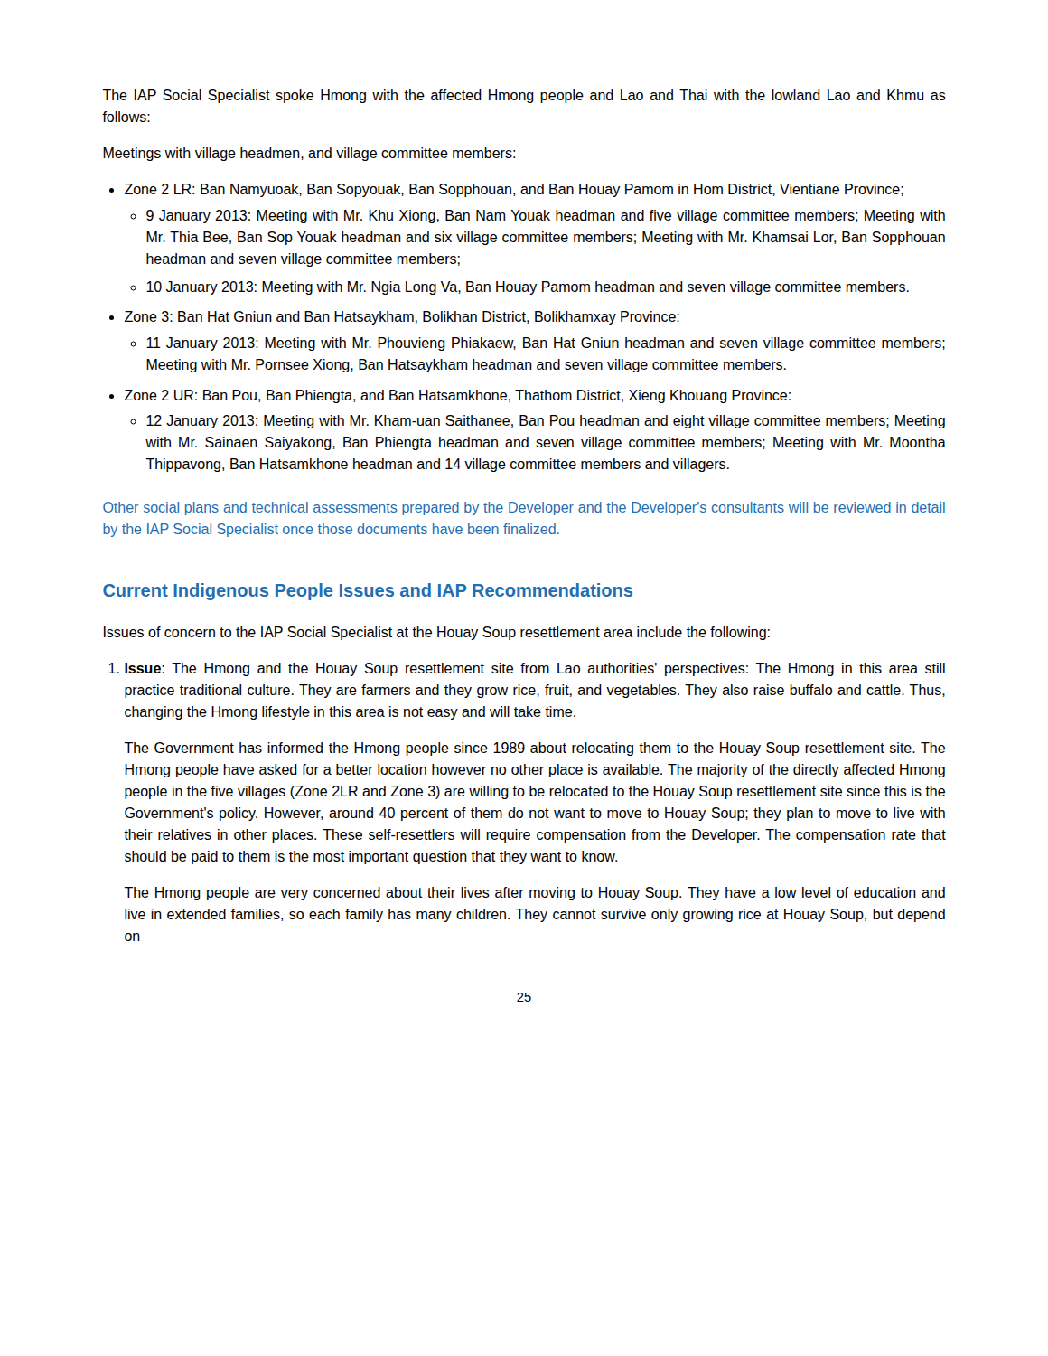The IAP Social Specialist spoke Hmong with the affected Hmong people and Lao and Thai with the lowland Lao and Khmu as follows:
Meetings with village headmen, and village committee members:
Zone 2 LR: Ban Namyuoak, Ban Sopyouak, Ban Sopphouan, and Ban Houay Pamom in Hom District, Vientiane Province;
9 January 2013: Meeting with Mr. Khu Xiong, Ban Nam Youak headman and five village committee members; Meeting with Mr. Thia Bee, Ban Sop Youak headman and six village committee members; Meeting with Mr. Khamsai Lor, Ban Sopphouan headman and seven village committee members;
10 January 2013: Meeting with Mr. Ngia Long Va, Ban Houay Pamom headman and seven village committee members.
Zone 3: Ban Hat Gniun and Ban Hatsaykham, Bolikhan District, Bolikhamxay Province:
11 January 2013: Meeting with Mr. Phouvieng Phiakaew, Ban Hat Gniun headman and seven village committee members; Meeting with Mr. Pornsee Xiong, Ban Hatsaykham headman and seven village committee members.
Zone 2 UR: Ban Pou, Ban Phiengta, and Ban Hatsamkhone, Thathom District, Xieng Khouang Province:
12 January 2013: Meeting with Mr. Kham-uan Saithanee, Ban Pou headman and eight village committee members; Meeting with Mr. Sainaen Saiyakong, Ban Phiengta headman and seven village committee members; Meeting with Mr. Moontha Thippavong, Ban Hatsamkhone headman and 14 village committee members and villagers.
Other social plans and technical assessments prepared by the Developer and the Developer's consultants will be reviewed in detail by the IAP Social Specialist once those documents have been finalized.
Current Indigenous People Issues and IAP Recommendations
Issues of concern to the IAP Social Specialist at the Houay Soup resettlement area include the following:
Issue: The Hmong and the Houay Soup resettlement site from Lao authorities' perspectives: The Hmong in this area still practice traditional culture. They are farmers and they grow rice, fruit, and vegetables. They also raise buffalo and cattle. Thus, changing the Hmong lifestyle in this area is not easy and will take time.
The Government has informed the Hmong people since 1989 about relocating them to the Houay Soup resettlement site. The Hmong people have asked for a better location however no other place is available. The majority of the directly affected Hmong people in the five villages (Zone 2LR and Zone 3) are willing to be relocated to the Houay Soup resettlement site since this is the Government's policy. However, around 40 percent of them do not want to move to Houay Soup; they plan to move to live with their relatives in other places. These self-resettlers will require compensation from the Developer. The compensation rate that should be paid to them is the most important question that they want to know.
The Hmong people are very concerned about their lives after moving to Houay Soup. They have a low level of education and live in extended families, so each family has many children. They cannot survive only growing rice at Houay Soup, but depend on
25